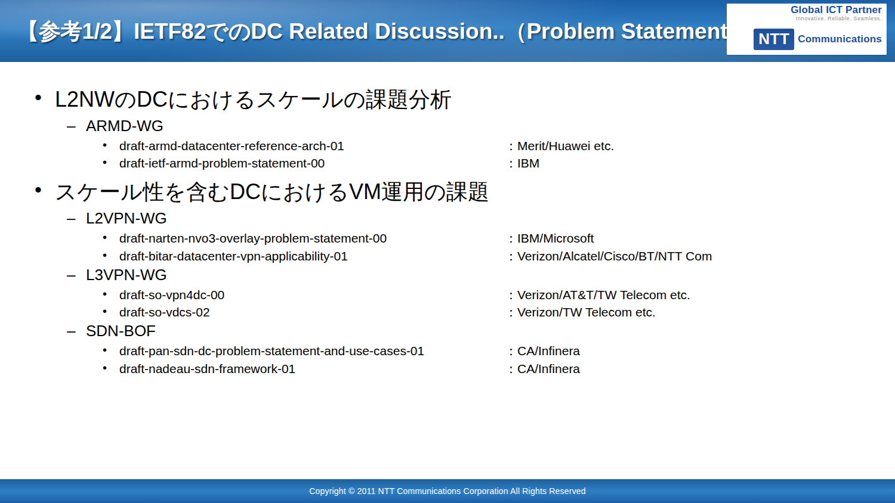【参考1/2】IETF82でのDC Related Discussion..（Problem Statement）
Global ICT Partner Innovative. Reliable. Seamless.
NTT Communications
L2NWのDCにおけるスケールの課題分析
ARMD-WG
draft-armd-datacenter-reference-arch-01：Merit/Huawei etc.
draft-ietf-armd-problem-statement-00：IBM
スケール性を含むDCにおけるVM運用の課題
L2VPN-WG
draft-narten-nvo3-overlay-problem-statement-00：IBM/Microsoft
draft-bitar-datacenter-vpn-applicability-01：Verizon/Alcatel/Cisco/BT/NTT Com
L3VPN-WG
draft-so-vpn4dc-00：Verizon/AT&T/TW Telecom etc.
draft-so-vdcs-02：Verizon/TW Telecom etc.
SDN-BOF
draft-pan-sdn-dc-problem-statement-and-use-cases-01：CA/Infinera
draft-nadeau-sdn-framework-01：CA/Infinera
Copyright © 2011 NTT Communications Corporation All Rights Reserved